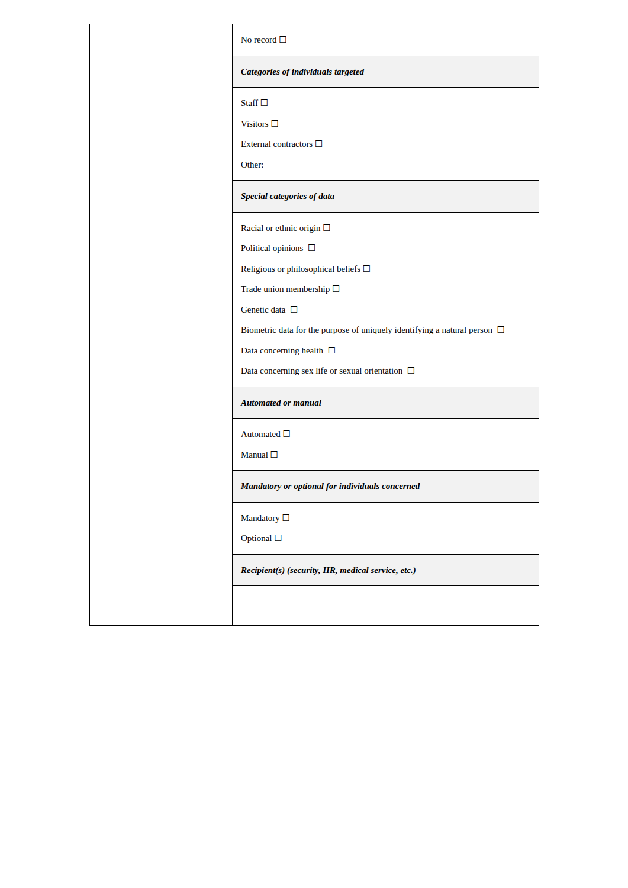| | No record ☐ |
| Categories of individuals targeted |
| Staff ☐ Visitors ☐ External contractors ☐ Other: |
| Special categories of data |
| Racial or ethnic origin ☐ Political opinions ☐ Religious or philosophical beliefs ☐ Trade union membership ☐ Genetic data ☐ Biometric data for the purpose of uniquely identifying a natural person ☐ Data concerning health ☐ Data concerning sex life or sexual orientation ☐ |
| Automated or manual |
| Automated ☐ Manual ☐ |
| Mandatory or optional for individuals concerned |
| Mandatory ☐ Optional ☐ |
| Recipient(s) (security, HR, medical service, etc.) |